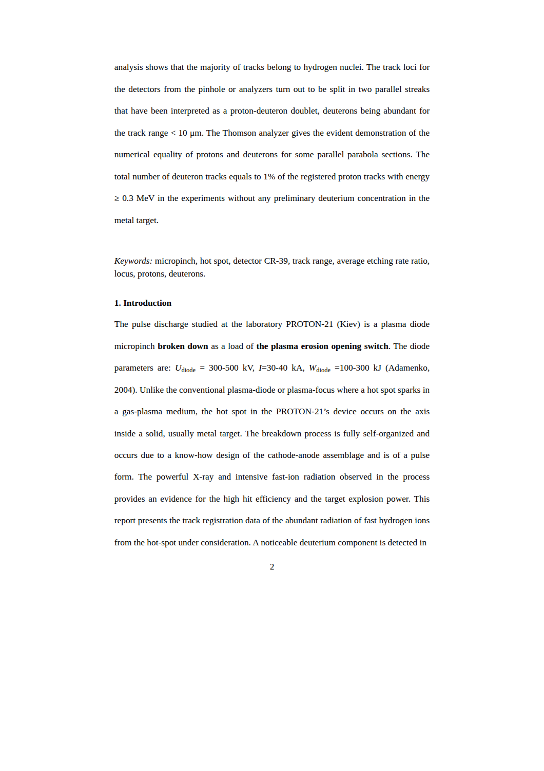analysis shows that the majority of tracks belong to hydrogen nuclei. The track loci for the detectors from the pinhole or analyzers turn out to be split in two parallel streaks that have been interpreted as a proton-deuteron doublet, deuterons being abundant for the track range < 10 μm. The Thomson analyzer gives the evident demonstration of the numerical equality of protons and deuterons for some parallel parabola sections. The total number of deuteron tracks equals to 1% of the registered proton tracks with energy ≥ 0.3 MeV in the experiments without any preliminary deuterium concentration in the metal target.
Keywords: micropinch, hot spot, detector CR-39, track range, average etching rate ratio, locus, protons, deuterons.
1. Introduction
The pulse discharge studied at the laboratory PROTON-21 (Kiev) is a plasma diode micropinch broken down as a load of the plasma erosion opening switch. The diode parameters are: Udiode = 300-500 kV, I=30-40 kA, Wdiode =100-300 kJ (Adamenko, 2004). Unlike the conventional plasma-diode or plasma-focus where a hot spot sparks in a gas-plasma medium, the hot spot in the PROTON-21’s device occurs on the axis inside a solid, usually metal target. The breakdown process is fully self-organized and occurs due to a know-how design of the cathode-anode assemblage and is of a pulse form. The powerful X-ray and intensive fast-ion radiation observed in the process provides an evidence for the high hit efficiency and the target explosion power. This report presents the track registration data of the abundant radiation of fast hydrogen ions from the hot-spot under consideration. A noticeable deuterium component is detected in
2